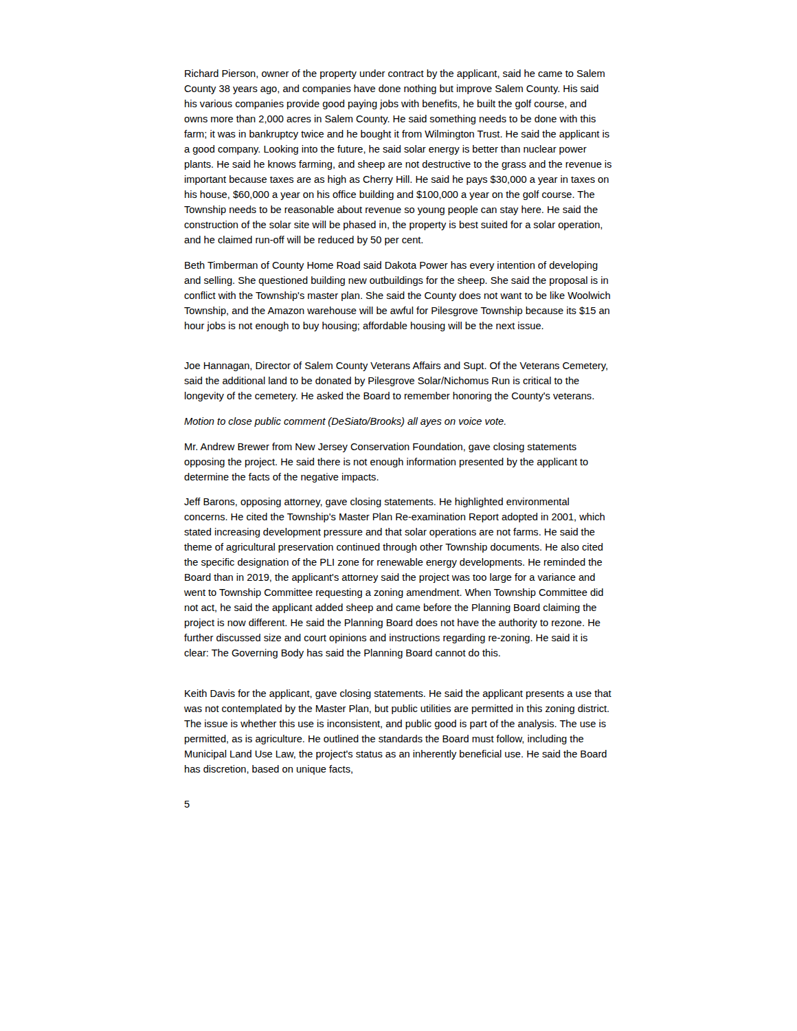Richard Pierson, owner of the property under contract by the applicant, said he came to Salem County 38 years ago, and companies have done nothing but improve Salem County. His said his various companies provide good paying jobs with benefits, he built the golf course, and owns more than 2,000 acres in Salem County. He said something needs to be done with this farm; it was in bankruptcy twice and he bought it from Wilmington Trust. He said the applicant is a good company. Looking into the future, he said solar energy is better than nuclear power plants. He said he knows farming, and sheep are not destructive to the grass and the revenue is important because taxes are as high as Cherry Hill. He said he pays $30,000 a year in taxes on his house, $60,000 a year on his office building and $100,000 a year on the golf course. The Township needs to be reasonable about revenue so young people can stay here. He said the construction of the solar site will be phased in, the property is best suited for a solar operation, and he claimed run-off will be reduced by 50 per cent.
Beth Timberman of County Home Road said Dakota Power has every intention of developing and selling. She questioned building new outbuildings for the sheep. She said the proposal is in conflict with the Township's master plan. She said the County does not want to be like Woolwich Township, and the Amazon warehouse will be awful for Pilesgrove Township because its $15 an hour jobs is not enough to buy housing; affordable housing will be the next issue.
Joe Hannagan, Director of Salem County Veterans Affairs and Supt. Of the Veterans Cemetery, said the additional land to be donated by Pilesgrove Solar/Nichomus Run is critical to the longevity of the cemetery. He asked the Board to remember honoring the County's veterans.
Motion to close public comment (DeSiato/Brooks) all ayes on voice vote.
Mr. Andrew Brewer from New Jersey Conservation Foundation, gave closing statements opposing the project. He said there is not enough information presented by the applicant to determine the facts of the negative impacts.
Jeff Barons, opposing attorney, gave closing statements. He highlighted environmental concerns. He cited the Township's Master Plan Re-examination Report adopted in 2001, which stated increasing development pressure and that solar operations are not farms. He said the theme of agricultural preservation continued through other Township documents. He also cited the specific designation of the PLI zone for renewable energy developments. He reminded the Board than in 2019, the applicant's attorney said the project was too large for a variance and went to Township Committee requesting a zoning amendment. When Township Committee did not act, he said the applicant added sheep and came before the Planning Board claiming the project is now different. He said the Planning Board does not have the authority to rezone. He further discussed size and court opinions and instructions regarding re-zoning. He said it is clear: The Governing Body has said the Planning Board cannot do this.
Keith Davis for the applicant, gave closing statements. He said the applicant presents a use that was not contemplated by the Master Plan, but public utilities are permitted in this zoning district. The issue is whether this use is inconsistent, and public good is part of the analysis. The use is permitted, as is agriculture. He outlined the standards the Board must follow, including the Municipal Land Use Law, the project's status as an inherently beneficial use. He said the Board has discretion, based on unique facts,
5